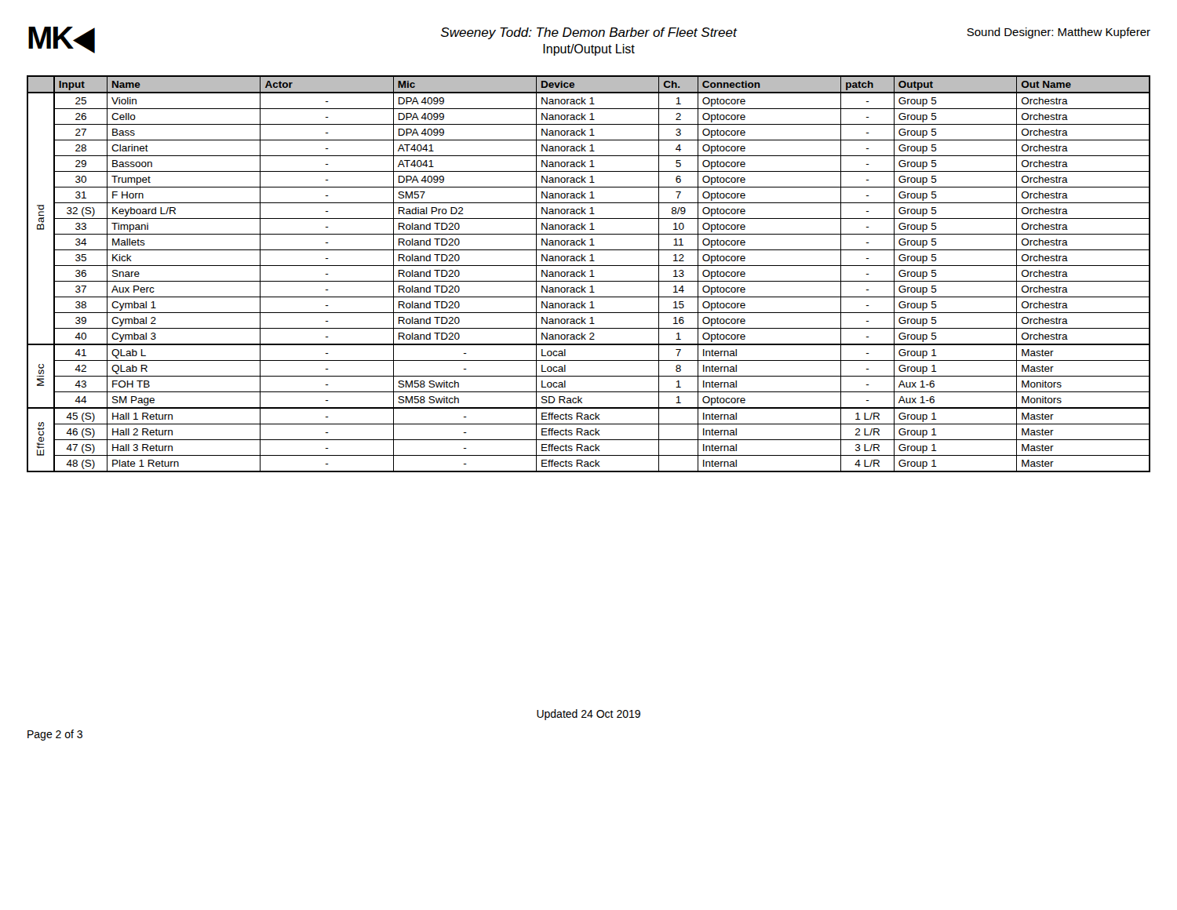MK◀
Sweeney Todd: The Demon Barber of Fleet Street
Input/Output List
Sound Designer: Matthew Kupferer
| | Input | Name | Actor | Mic | Device | Ch. | Connection | patch | Output | Out Name |
| --- | --- | --- | --- | --- | --- | --- | --- | --- | --- | --- |
| Band | 25 | Violin | - | DPA 4099 | Nanorack 1 | 1 | Optocore | - | Group 5 | Orchestra |
| 26 | Cello | - | DPA 4099 | Nanorack 1 | 2 | Optocore | - | Group 5 | Orchestra |
| 27 | Bass | - | DPA 4099 | Nanorack 1 | 3 | Optocore | - | Group 5 | Orchestra |
| 28 | Clarinet | - | AT4041 | Nanorack 1 | 4 | Optocore | - | Group 5 | Orchestra |
| 29 | Bassoon | - | AT4041 | Nanorack 1 | 5 | Optocore | - | Group 5 | Orchestra |
| 30 | Trumpet | - | DPA 4099 | Nanorack 1 | 6 | Optocore | - | Group 5 | Orchestra |
| 31 | F Horn | - | SM57 | Nanorack 1 | 7 | Optocore | - | Group 5 | Orchestra |
| 32 (S) | Keyboard L/R | - | Radial Pro D2 | Nanorack 1 | 8/9 | Optocore | - | Group 5 | Orchestra |
| 33 | Timpani | - | Roland TD20 | Nanorack 1 | 10 | Optocore | - | Group 5 | Orchestra |
| 34 | Mallets | - | Roland TD20 | Nanorack 1 | 11 | Optocore | - | Group 5 | Orchestra |
| 35 | Kick | - | Roland TD20 | Nanorack 1 | 12 | Optocore | - | Group 5 | Orchestra |
| 36 | Snare | - | Roland TD20 | Nanorack 1 | 13 | Optocore | - | Group 5 | Orchestra |
| 37 | Aux Perc | - | Roland TD20 | Nanorack 1 | 14 | Optocore | - | Group 5 | Orchestra |
| 38 | Cymbal 1 | - | Roland TD20 | Nanorack 1 | 15 | Optocore | - | Group 5 | Orchestra |
| 39 | Cymbal 2 | - | Roland TD20 | Nanorack 1 | 16 | Optocore | - | Group 5 | Orchestra |
| 40 | Cymbal 3 | - | Roland TD20 | Nanorack 2 | 1 | Optocore | - | Group 5 | Orchestra |
| Misc | 41 | QLab L | - | - | Local | 7 | Internal | - | Group 1 | Master |
| 42 | QLab R | - | - | Local | 8 | Internal | - | Group 1 | Master |
| 43 | FOH TB | - | SM58 Switch | Local | 1 | Internal | - | Aux 1-6 | Monitors |
| 44 | SM Page | - | SM58 Switch | SD Rack | 1 | Optocore | - | Aux 1-6 | Monitors |
| Effects | 45 (S) | Hall 1 Return | - | - | Effects Rack | | Internal | 1 L/R | Group 1 | Master |
| 46 (S) | Hall 2 Return | - | - | Effects Rack | | Internal | 2 L/R | Group 1 | Master |
| 47 (S) | Hall 3 Return | - | - | Effects Rack | | Internal | 3 L/R | Group 1 | Master |
| 48 (S) | Plate 1 Return | - | - | Effects Rack | | Internal | 4 L/R | Group 1 | Master |
Updated 24 Oct 2019
Page 2 of 3